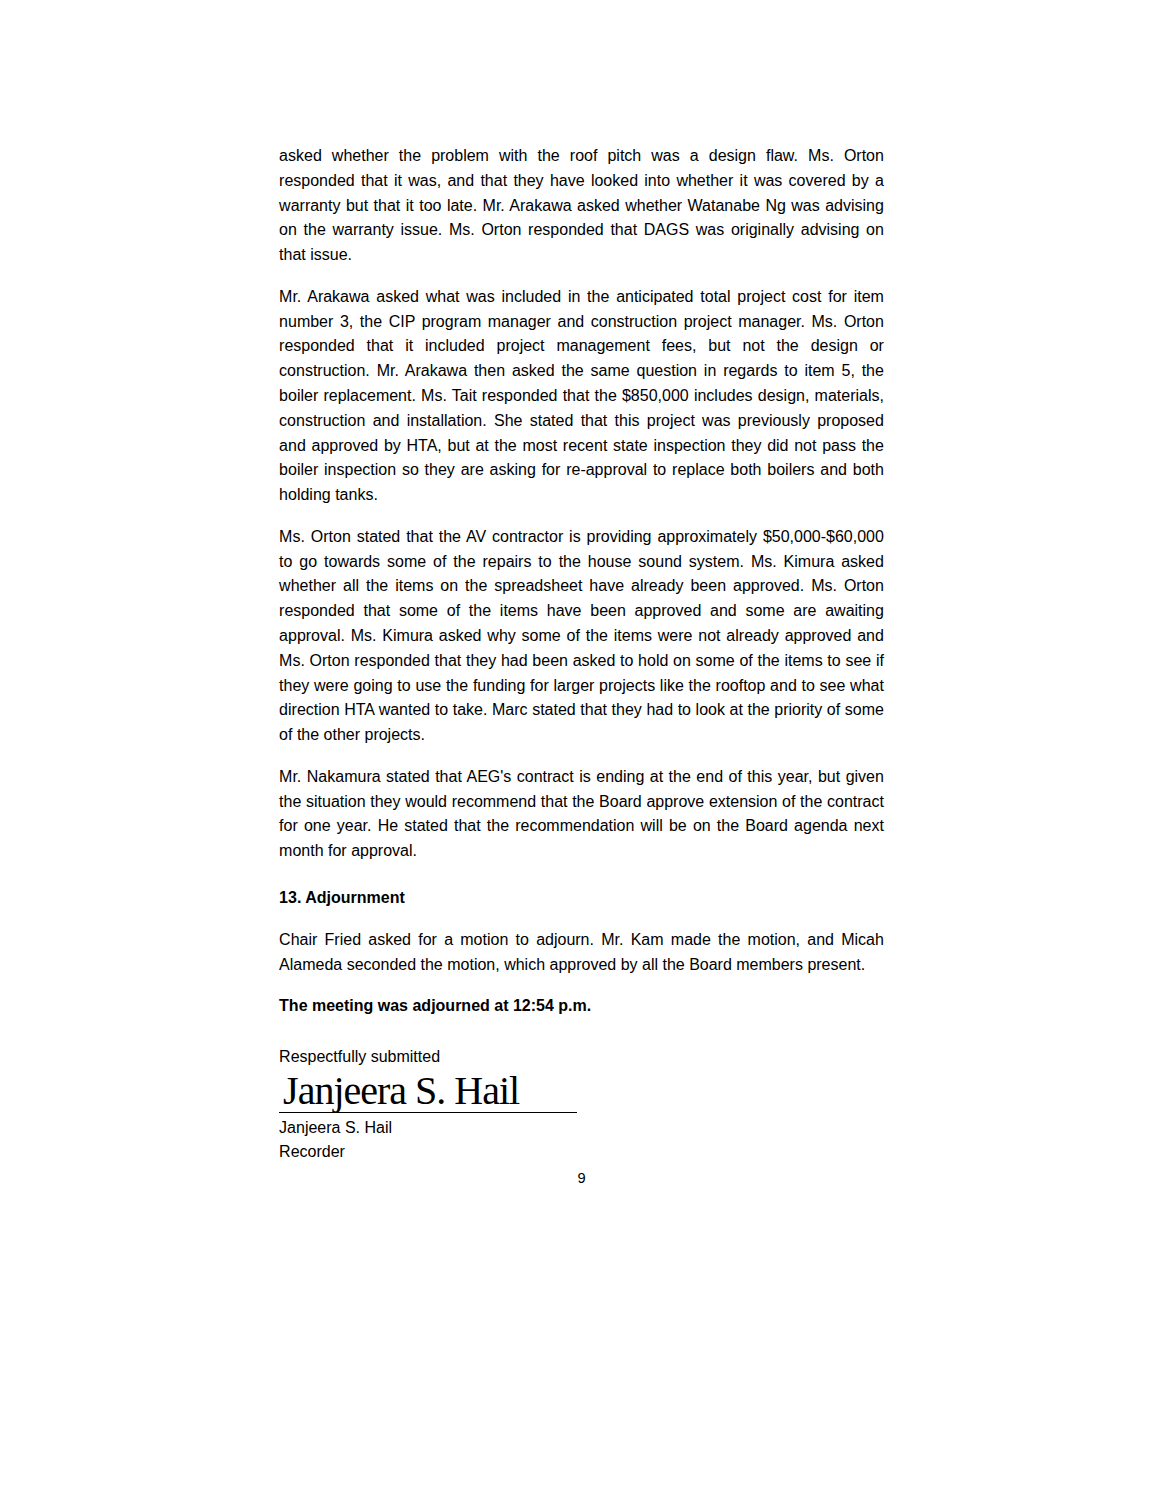asked whether the problem with the roof pitch was a design flaw. Ms. Orton responded that it was, and that they have looked into whether it was covered by a warranty but that it too late. Mr. Arakawa asked whether Watanabe Ng was advising on the warranty issue. Ms. Orton responded that DAGS was originally advising on that issue.
Mr. Arakawa asked what was included in the anticipated total project cost for item number 3, the CIP program manager and construction project manager. Ms. Orton responded that it included project management fees, but not the design or construction. Mr. Arakawa then asked the same question in regards to item 5, the boiler replacement. Ms. Tait responded that the $850,000 includes design, materials, construction and installation. She stated that this project was previously proposed and approved by HTA, but at the most recent state inspection they did not pass the boiler inspection so they are asking for re-approval to replace both boilers and both holding tanks.
Ms. Orton stated that the AV contractor is providing approximately $50,000-$60,000 to go towards some of the repairs to the house sound system. Ms. Kimura asked whether all the items on the spreadsheet have already been approved. Ms. Orton responded that some of the items have been approved and some are awaiting approval. Ms. Kimura asked why some of the items were not already approved and Ms. Orton responded that they had been asked to hold on some of the items to see if they were going to use the funding for larger projects like the rooftop and to see what direction HTA wanted to take. Marc stated that they had to look at the priority of some of the other projects.
Mr. Nakamura stated that AEG's contract is ending at the end of this year, but given the situation they would recommend that the Board approve extension of the contract for one year. He stated that the recommendation will be on the Board agenda next month for approval.
13. Adjournment
Chair Fried asked for a motion to adjourn. Mr. Kam made the motion, and Micah Alameda seconded the motion, which approved by all the Board members present.
The meeting was adjourned at 12:54 p.m.
Respectfully submitted
Janjeera S. Hail
Janjeera S. Hail
Recorder
9